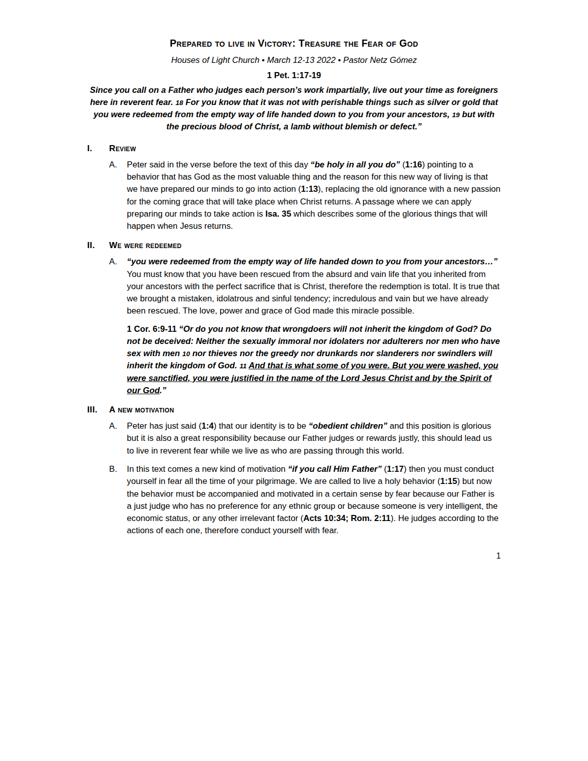Prepared to live in Victory: Treasure the Fear of God
Houses of Light Church • March 12-13 2022 • Pastor Netz Gómez
1 Pet. 1:17-19
Since you call on a Father who judges each person’s work impartially, live out your time as foreigners here in reverent fear. 18 For you know that it was not with perishable things such as silver or gold that you were redeemed from the empty way of life handed down to you from your ancestors, 19 but with the precious blood of Christ, a lamb without blemish or defect.”
I. Review
A. Peter said in the verse before the text of this day “be holy in all you do” (1:16) pointing to a behavior that has God as the most valuable thing and the reason for this new way of living is that we have prepared our minds to go into action (1:13), replacing the old ignorance with a new passion for the coming grace that will take place when Christ returns. A passage where we can apply preparing our minds to take action is Isa. 35 which describes some of the glorious things that will happen when Jesus returns.
II. We were redeemed
A.“you were redeemed from the empty way of life handed down to you from your ancestors…” You must know that you have been rescued from the absurd and vain life that you inherited from your ancestors with the perfect sacrifice that is Christ, therefore the redemption is total. It is true that we brought a mistaken, idolatrous and sinful tendency; incredulous and vain but we have already been rescued. The love, power and grace of God made this miracle possible.
1 Cor. 6:9-11 “Or do you not know that wrongdoers will not inherit the kingdom of God? Do not be deceived: Neither the sexually immoral nor idolaters nor adulterers nor men who have sex with men 10 nor thieves nor the greedy nor drunkards nor slanderers nor swindlers will inherit the kingdom of God. 11 And that is what some of you were. But you were washed, you were sanctified, you were justified in the name of the Lord Jesus Christ and by the Spirit of our God.”
III. A new motivation
A. Peter has just said (1:4) that our identity is to be “obedient children” and this position is glorious but it is also a great responsibility because our Father judges or rewards justly, this should lead us to live in reverent fear while we live as who are passing through this world.
B. In this text comes a new kind of motivation “if you call Him Father” (1:17) then you must conduct yourself in fear all the time of your pilgrimage. We are called to live a holy behavior (1:15) but now the behavior must be accompanied and motivated in a certain sense by fear because our Father is a just judge who has no preference for any ethnic group or because someone is very intelligent, the economic status, or any other irrelevant factor (Acts 10:34; Rom. 2:11). He judges according to the actions of each one, therefore conduct yourself with fear.
1